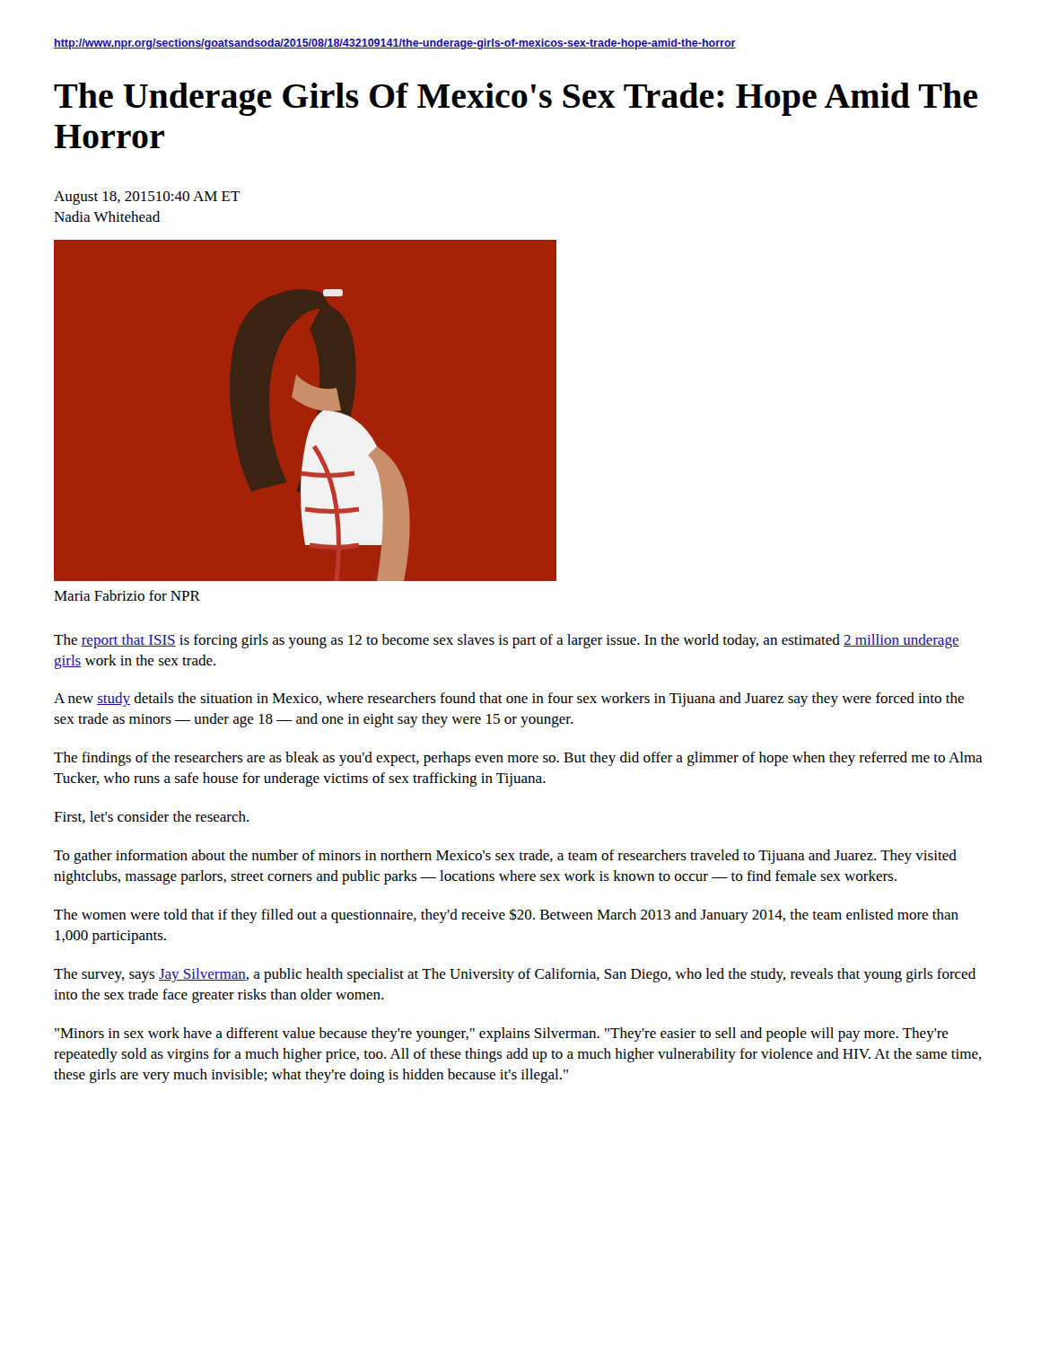http://www.npr.org/sections/goatsandsoda/2015/08/18/432109141/the-underage-girls-of-mexicos-sex-trade-hope-amid-the-horror
The Underage Girls Of Mexico's Sex Trade: Hope Amid The Horror
August 18, 201510:40 AM ET
Nadia Whitehead
Maria Fabrizio for NPR
The report that ISIS is forcing girls as young as 12 to become sex slaves is part of a larger issue. In the world today, an estimated 2 million underage girls work in the sex trade.
A new study details the situation in Mexico, where researchers found that one in four sex workers in Tijuana and Juarez say they were forced into the sex trade as minors — under age 18 — and one in eight say they were 15 or younger.
The findings of the researchers are as bleak as you'd expect, perhaps even more so. But they did offer a glimmer of hope when they referred me to Alma Tucker, who runs a safe house for underage victims of sex trafficking in Tijuana.
First, let's consider the research.
To gather information about the number of minors in northern Mexico's sex trade, a team of researchers traveled to Tijuana and Juarez. They visited nightclubs, massage parlors, street corners and public parks — locations where sex work is known to occur — to find female sex workers.
The women were told that if they filled out a questionnaire, they'd receive $20. Between March 2013 and January 2014, the team enlisted more than 1,000 participants.
The survey, says Jay Silverman, a public health specialist at The University of California, San Diego, who led the study, reveals that young girls forced into the sex trade face greater risks than older women.
"Minors in sex work have a different value because they're younger," explains Silverman. "They're easier to sell and people will pay more. They're repeatedly sold as virgins for a much higher price, too. All of these things add up to a much higher vulnerability for violence and HIV. At the same time, these girls are very much invisible; what they're doing is hidden because it's illegal."